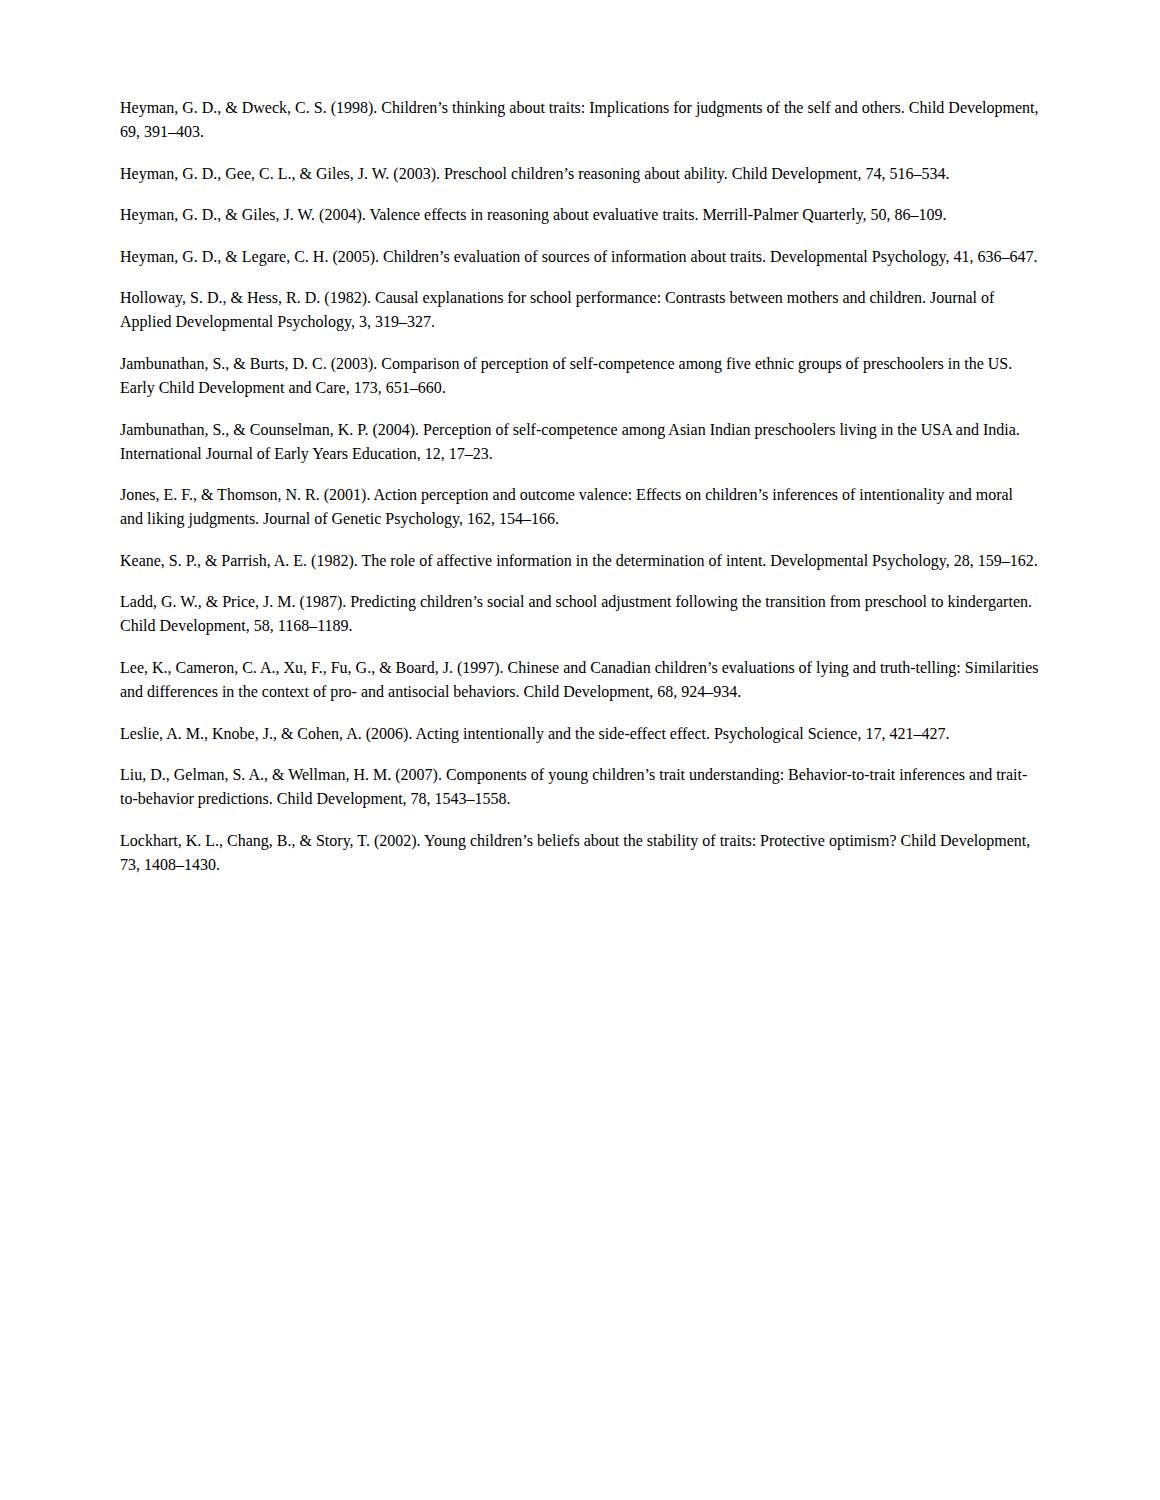Heyman, G. D., & Dweck, C. S. (1998). Children’s thinking about traits: Implications for judgments of the self and others. Child Development, 69, 391–403.
Heyman, G. D., Gee, C. L., & Giles, J. W. (2003). Preschool children’s reasoning about ability. Child Development, 74, 516–534.
Heyman, G. D., & Giles, J. W. (2004). Valence effects in reasoning about evaluative traits. Merrill-Palmer Quarterly, 50, 86–109.
Heyman, G. D., & Legare, C. H. (2005). Children’s evaluation of sources of information about traits. Developmental Psychology, 41, 636–647.
Holloway, S. D., & Hess, R. D. (1982). Causal explanations for school performance: Contrasts between mothers and children. Journal of Applied Developmental Psychology, 3, 319–327.
Jambunathan, S., & Burts, D. C. (2003). Comparison of perception of self-competence among five ethnic groups of preschoolers in the US. Early Child Development and Care, 173, 651–660.
Jambunathan, S., & Counselman, K. P. (2004). Perception of self-competence among Asian Indian preschoolers living in the USA and India. International Journal of Early Years Education, 12, 17–23.
Jones, E. F., & Thomson, N. R. (2001). Action perception and outcome valence: Effects on children’s inferences of intentionality and moral and liking judgments. Journal of Genetic Psychology, 162, 154–166.
Keane, S. P., & Parrish, A. E. (1982). The role of affective information in the determination of intent. Developmental Psychology, 28, 159–162.
Ladd, G. W., & Price, J. M. (1987). Predicting children’s social and school adjustment following the transition from preschool to kindergarten. Child Development, 58, 1168–1189.
Lee, K., Cameron, C. A., Xu, F., Fu, G., & Board, J. (1997). Chinese and Canadian children’s evaluations of lying and truth-telling: Similarities and differences in the context of pro- and antisocial behaviors. Child Development, 68, 924–934.
Leslie, A. M., Knobe, J., & Cohen, A. (2006). Acting intentionally and the side-effect effect. Psychological Science, 17, 421–427.
Liu, D., Gelman, S. A., & Wellman, H. M. (2007). Components of young children’s trait understanding: Behavior-to-trait inferences and trait-to-behavior predictions. Child Development, 78, 1543–1558.
Lockhart, K. L., Chang, B., & Story, T. (2002). Young children’s beliefs about the stability of traits: Protective optimism? Child Development, 73, 1408–1430.